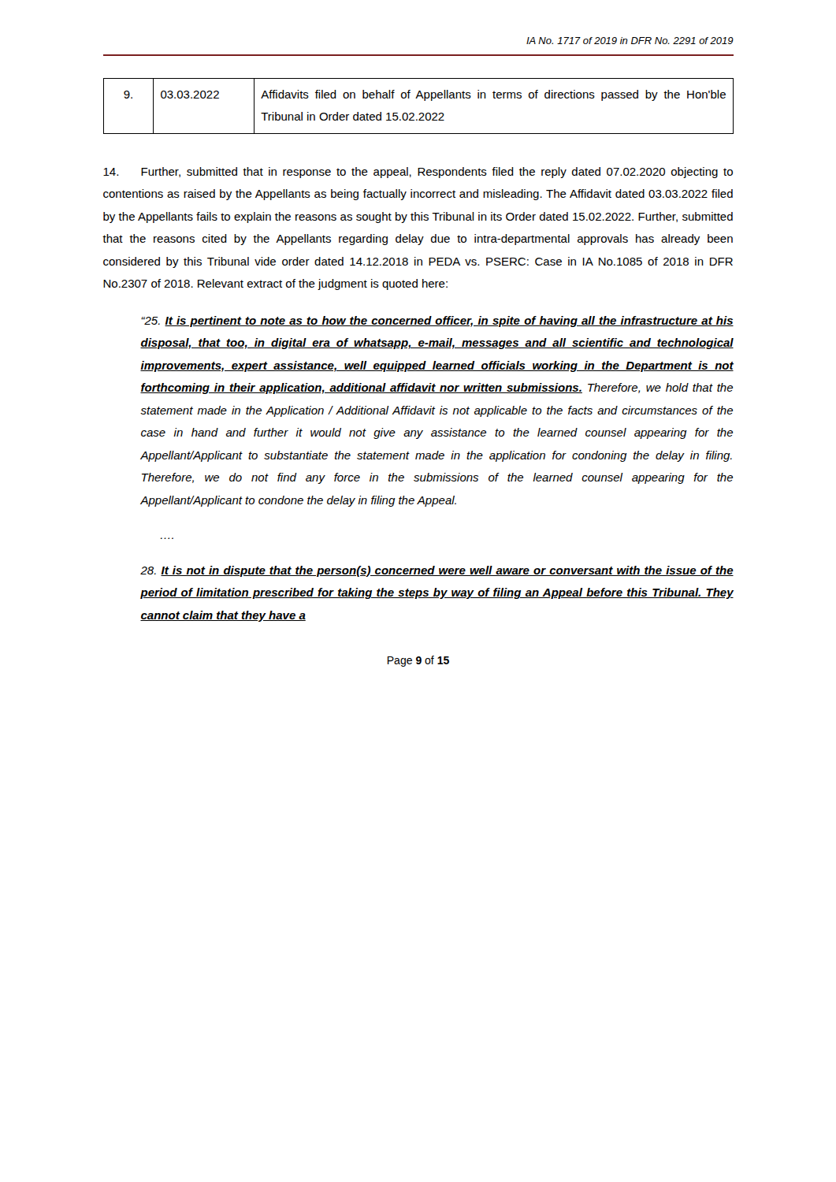IA No. 1717 of 2019 in DFR No. 2291 of 2019
| 9. | 03.03.2022 | Affidavits filed on behalf of Appellants in terms of directions passed by the Hon'ble Tribunal in Order dated 15.02.2022 |
14. Further, submitted that in response to the appeal, Respondents filed the reply dated 07.02.2020 objecting to contentions as raised by the Appellants as being factually incorrect and misleading. The Affidavit dated 03.03.2022 filed by the Appellants fails to explain the reasons as sought by this Tribunal in its Order dated 15.02.2022. Further, submitted that the reasons cited by the Appellants regarding delay due to intra-departmental approvals has already been considered by this Tribunal vide order dated 14.12.2018 in PEDA vs. PSERC: Case in IA No.1085 of 2018 in DFR No.2307 of 2018. Relevant extract of the judgment is quoted here:
“25. It is pertinent to note as to how the concerned officer, in spite of having all the infrastructure at his disposal, that too, in digital era of whatsapp, e-mail, messages and all scientific and technological improvements, expert assistance, well equipped learned officials working in the Department is not forthcoming in their application, additional affidavit nor written submissions. Therefore, we hold that the statement made in the Application / Additional Affidavit is not applicable to the facts and circumstances of the case in hand and further it would not give any assistance to the learned counsel appearing for the Appellant/Applicant to substantiate the statement made in the application for condoning the delay in filing. Therefore, we do not find any force in the submissions of the learned counsel appearing for the Appellant/Applicant to condone the delay in filing the Appeal.
….
28. It is not in dispute that the person(s) concerned were well aware or conversant with the issue of the period of limitation prescribed for taking the steps by way of filing an Appeal before this Tribunal. They cannot claim that they have a
Page 9 of 15